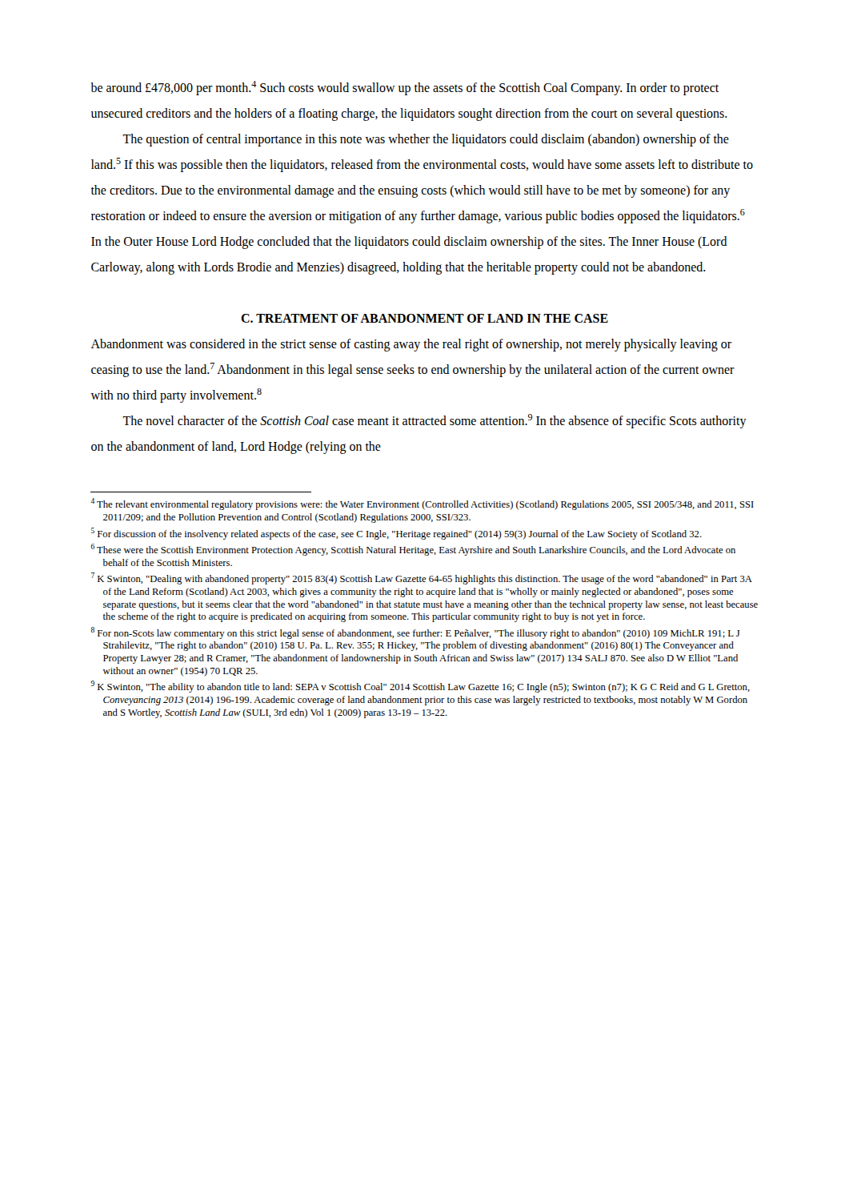be around £478,000 per month.4 Such costs would swallow up the assets of the Scottish Coal Company. In order to protect unsecured creditors and the holders of a floating charge, the liquidators sought direction from the court on several questions.
The question of central importance in this note was whether the liquidators could disclaim (abandon) ownership of the land.5 If this was possible then the liquidators, released from the environmental costs, would have some assets left to distribute to the creditors. Due to the environmental damage and the ensuing costs (which would still have to be met by someone) for any restoration or indeed to ensure the aversion or mitigation of any further damage, various public bodies opposed the liquidators.6 In the Outer House Lord Hodge concluded that the liquidators could disclaim ownership of the sites. The Inner House (Lord Carloway, along with Lords Brodie and Menzies) disagreed, holding that the heritable property could not be abandoned.
C. TREATMENT OF ABANDONMENT OF LAND IN THE CASE
Abandonment was considered in the strict sense of casting away the real right of ownership, not merely physically leaving or ceasing to use the land.7 Abandonment in this legal sense seeks to end ownership by the unilateral action of the current owner with no third party involvement.8
The novel character of the Scottish Coal case meant it attracted some attention.9 In the absence of specific Scots authority on the abandonment of land, Lord Hodge (relying on the
4 The relevant environmental regulatory provisions were: the Water Environment (Controlled Activities) (Scotland) Regulations 2005, SSI 2005/348, and 2011, SSI 2011/209; and the Pollution Prevention and Control (Scotland) Regulations 2000, SSI/323.
5 For discussion of the insolvency related aspects of the case, see C Ingle, "Heritage regained" (2014) 59(3) Journal of the Law Society of Scotland 32.
6 These were the Scottish Environment Protection Agency, Scottish Natural Heritage, East Ayrshire and South Lanarkshire Councils, and the Lord Advocate on behalf of the Scottish Ministers.
7 K Swinton, "Dealing with abandoned property" 2015 83(4) Scottish Law Gazette 64-65 highlights this distinction. The usage of the word "abandoned" in Part 3A of the Land Reform (Scotland) Act 2003, which gives a community the right to acquire land that is "wholly or mainly neglected or abandoned", poses some separate questions, but it seems clear that the word "abandoned" in that statute must have a meaning other than the technical property law sense, not least because the scheme of the right to acquire is predicated on acquiring from someone. This particular community right to buy is not yet in force.
8 For non-Scots law commentary on this strict legal sense of abandonment, see further: E Peñalver, "The illusory right to abandon" (2010) 109 MichLR 191; L J Strahilevitz, "The right to abandon" (2010) 158 U. Pa. L. Rev. 355; R Hickey, "The problem of divesting abandonment" (2016) 80(1) The Conveyancer and Property Lawyer 28; and R Cramer, "The abandonment of landownership in South African and Swiss law" (2017) 134 SALJ 870. See also D W Elliot "Land without an owner" (1954) 70 LQR 25.
9 K Swinton, "The ability to abandon title to land: SEPA v Scottish Coal" 2014 Scottish Law Gazette 16; C Ingle (n5); Swinton (n7); K G C Reid and G L Gretton, Conveyancing 2013 (2014) 196-199. Academic coverage of land abandonment prior to this case was largely restricted to textbooks, most notably W M Gordon and S Wortley, Scottish Land Law (SULI, 3rd edn) Vol 1 (2009) paras 13-19 – 13-22.